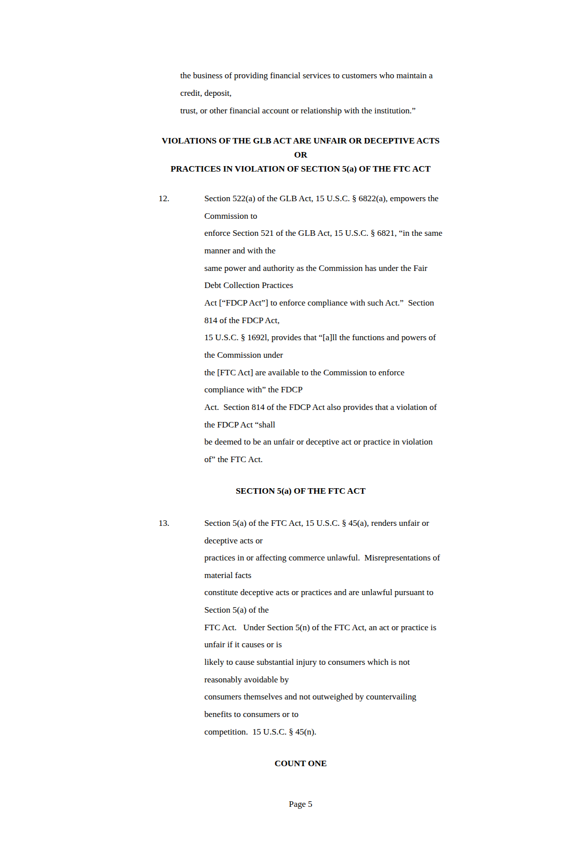the business of providing financial services to customers who maintain a credit, deposit,
trust, or other financial account or relationship with the institution.”
VIOLATIONS OF THE GLB ACT ARE UNFAIR OR DECEPTIVE ACTS OR
PRACTICES IN VIOLATION OF SECTION 5(a) OF THE FTC ACT
12.
Section 522(a) of the GLB Act, 15 U.S.C. § 6822(a), empowers the Commission to
enforce Section 521 of the GLB Act, 15 U.S.C. § 6821, “in the same manner and with the
same power and authority as the Commission has under the Fair Debt Collection Practices
Act [“FDCP Act”] to enforce compliance with such Act.” Section 814 of the FDCP Act,
15 U.S.C. § 1692l, provides that “[a]ll the functions and powers of the Commission under
the [FTC Act] are available to the Commission to enforce compliance with” the FDCP
Act. Section 814 of the FDCP Act also provides that a violation of the FDCP Act “shall
be deemed to be an unfair or deceptive act or practice in violation of” the FTC Act.
SECTION 5(a) OF THE FTC ACT
13.
Section 5(a) of the FTC Act, 15 U.S.C. § 45(a), renders unfair or deceptive acts or
practices in or affecting commerce unlawful. Misrepresentations of material facts
constitute deceptive acts or practices and are unlawful pursuant to Section 5(a) of the
FTC Act. Under Section 5(n) of the FTC Act, an act or practice is unfair if it causes or is
likely to cause substantial injury to consumers which is not reasonably avoidable by
consumers themselves and not outweighed by countervailing benefits to consumers or to
competition. 15 U.S.C. § 45(n).
COUNT ONE
Page 5